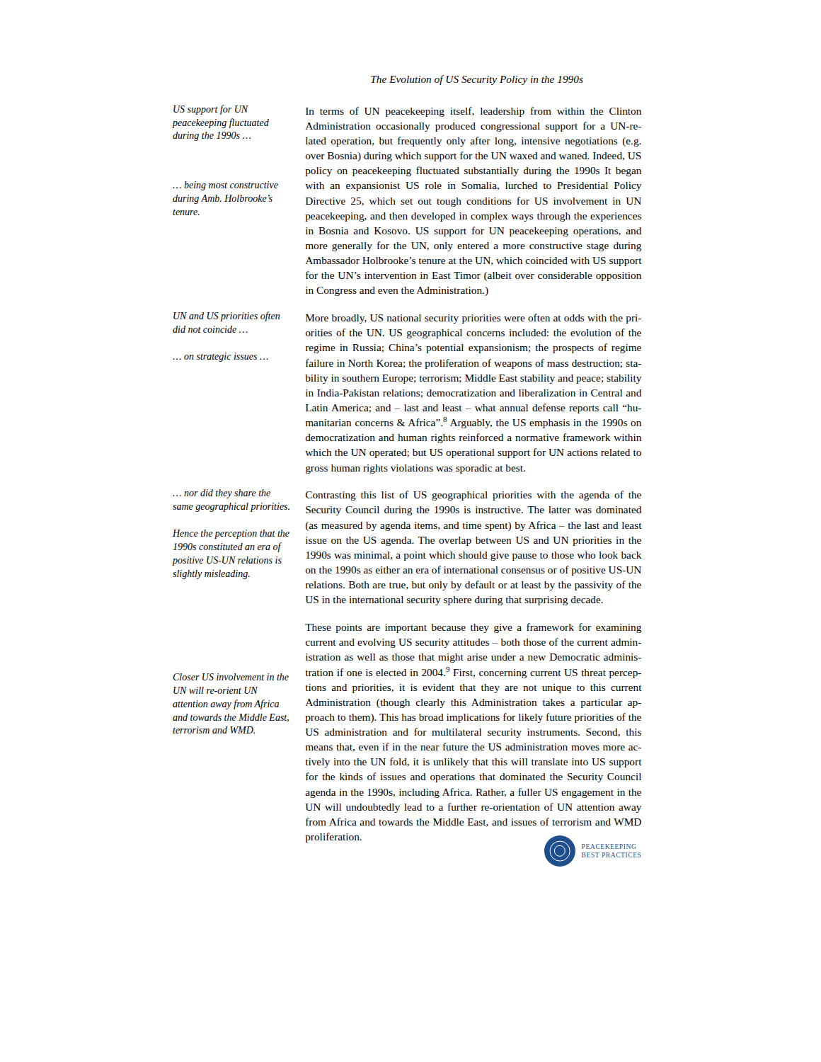The Evolution of US Security Policy in the 1990s
US support for UN peacekeeping fluctuated during the 1990s …
… being most constructive during Amb. Holbrooke’s tenure.
In terms of UN peacekeeping itself, leadership from within the Clinton Administration occasionally produced congressional support for a UN-related operation, but frequently only after long, intensive negotiations (e.g. over Bosnia) during which support for the UN waxed and waned. Indeed, US policy on peacekeeping fluctuated substantially during the 1990s It began with an expansionist US role in Somalia, lurched to Presidential Policy Directive 25, which set out tough conditions for US involvement in UN peacekeeping, and then developed in complex ways through the experiences in Bosnia and Kosovo. US support for UN peacekeeping operations, and more generally for the UN, only entered a more constructive stage during Ambassador Holbrooke’s tenure at the UN, which coincided with US support for the UN’s intervention in East Timor (albeit over considerable opposition in Congress and even the Administration.)
UN and US priorities often did not coincide …
… on strategic issues …
More broadly, US national security priorities were often at odds with the priorities of the UN. US geographical concerns included: the evolution of the regime in Russia; China’s potential expansionism; the prospects of regime failure in North Korea; the proliferation of weapons of mass destruction; stability in southern Europe; terrorism; Middle East stability and peace; stability in India-Pakistan relations; democratization and liberalization in Central and Latin America; and – last and least – what annual defense reports call “humanitarian concerns & Africa”.8 Arguably, the US emphasis in the 1990s on democratization and human rights reinforced a normative framework within which the UN operated; but US operational support for UN actions related to gross human rights violations was sporadic at best.
… nor did they share the same geographical priorities.
Hence the perception that the 1990s constituted an era of positive US-UN relations is slightly misleading.
Contrasting this list of US geographical priorities with the agenda of the Security Council during the 1990s is instructive. The latter was dominated (as measured by agenda items, and time spent) by Africa – the last and least issue on the US agenda. The overlap between US and UN priorities in the 1990s was minimal, a point which should give pause to those who look back on the 1990s as either an era of international consensus or of positive US-UN relations. Both are true, but only by default or at least by the passivity of the US in the international security sphere during that surprising decade.
Closer US involvement in the UN will re-orient UN attention away from Africa and towards the Middle East, terrorism and WMD.
These points are important because they give a framework for examining current and evolving US security attitudes – both those of the current administration as well as those that might arise under a new Democratic administration if one is elected in 2004.9 First, concerning current US threat perceptions and priorities, it is evident that they are not unique to this current Administration (though clearly this Administration takes a particular approach to them). This has broad implications for likely future priorities of the US administration and for multilateral security instruments. Second, this means that, even if in the near future the US administration moves more actively into the UN fold, it is unlikely that this will translate into US support for the kinds of issues and operations that dominated the Security Council agenda in the 1990s, including Africa. Rather, a fuller US engagement in the UN will undoubtedly lead to a further re-orientation of UN attention away from Africa and towards the Middle East, and issues of terrorism and WMD proliferation.
Peacekeeping
Best Practices